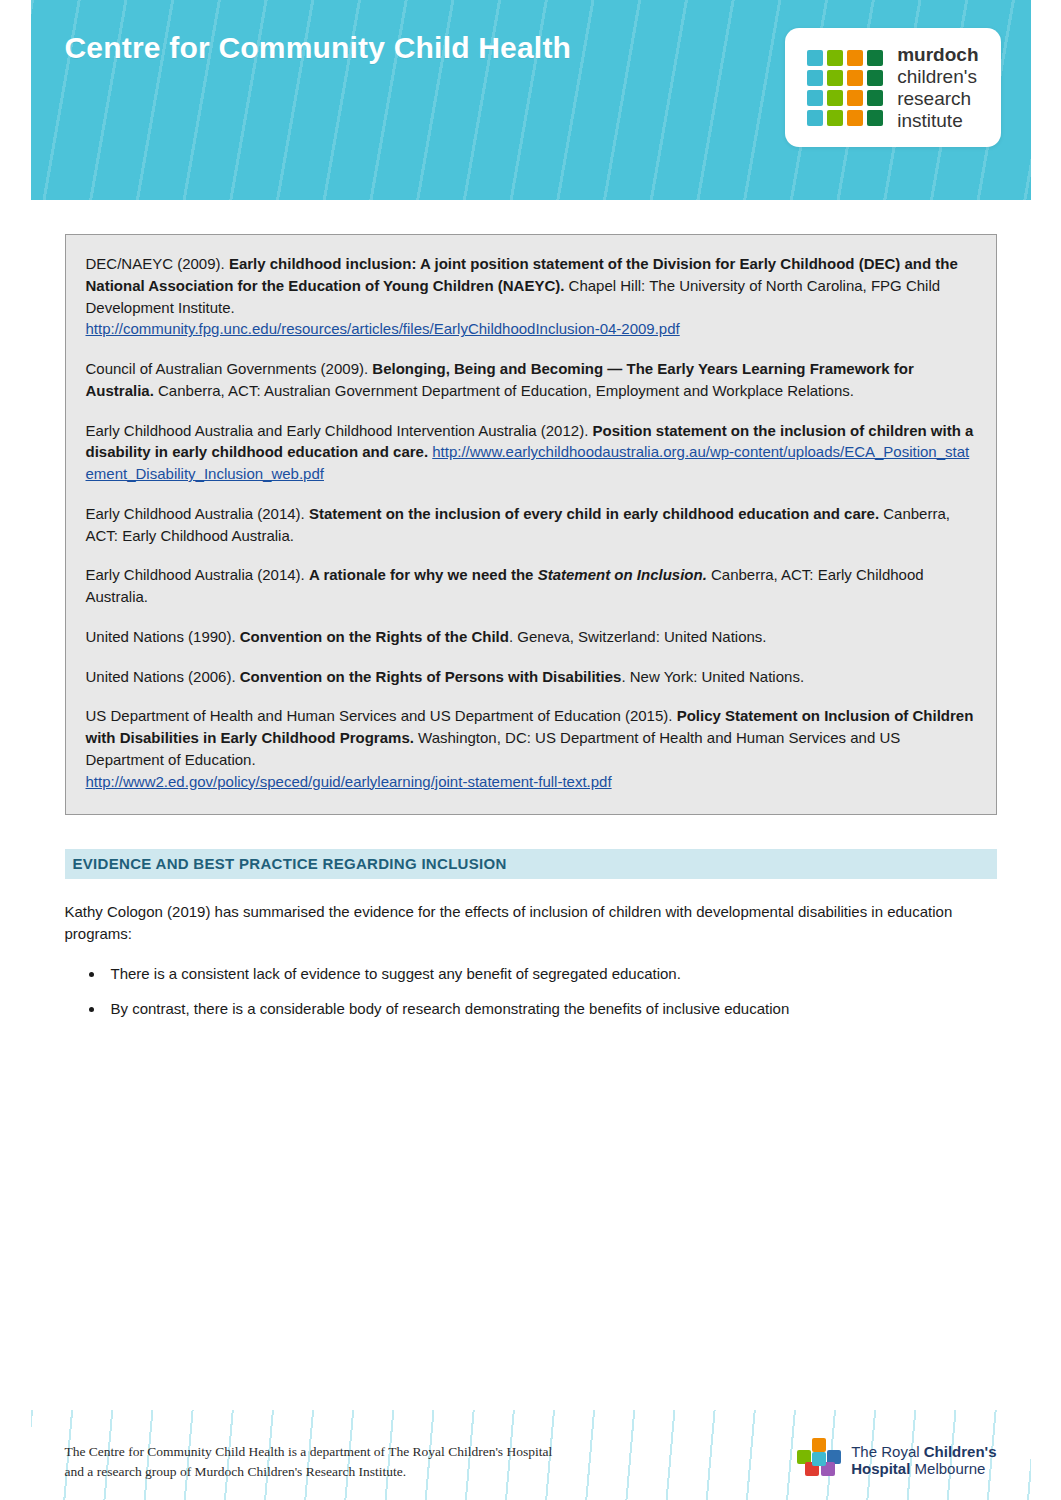Centre for Community Child Health
murdoch children's research institute
DEC/NAEYC (2009). Early childhood inclusion: A joint position statement of the Division for Early Childhood (DEC) and the National Association for the Education of Young Children (NAEYC). Chapel Hill: The University of North Carolina, FPG Child Development Institute.
http://community.fpg.unc.edu/resources/articles/files/EarlyChildhoodInclusion-04-2009.pdf
Council of Australian Governments (2009). Belonging, Being and Becoming — The Early Years Learning Framework for Australia. Canberra, ACT: Australian Government Department of Education, Employment and Workplace Relations.
Early Childhood Australia and Early Childhood Intervention Australia (2012). Position statement on the inclusion of children with a disability in early childhood education and care. http://www.earlychildhoodaustralia.org.au/wp-content/uploads/ECA_Position_statement_Disability_Inclusion_web.pdf
Early Childhood Australia (2014). Statement on the inclusion of every child in early childhood education and care. Canberra, ACT: Early Childhood Australia.
Early Childhood Australia (2014). A rationale for why we need the Statement on Inclusion. Canberra, ACT: Early Childhood Australia.
United Nations (1990). Convention on the Rights of the Child. Geneva, Switzerland: United Nations.
United Nations (2006). Convention on the Rights of Persons with Disabilities. New York: United Nations.
US Department of Health and Human Services and US Department of Education (2015). Policy Statement on Inclusion of Children with Disabilities in Early Childhood Programs. Washington, DC: US Department of Health and Human Services and US Department of Education.
http://www2.ed.gov/policy/speced/guid/earlylearning/joint-statement-full-text.pdf
EVIDENCE AND BEST PRACTICE REGARDING INCLUSION
Kathy Cologon (2019) has summarised the evidence for the effects of inclusion of children with developmental disabilities in education programs:
There is a consistent lack of evidence to suggest any benefit of segregated education.
By contrast, there is a considerable body of research demonstrating the benefits of inclusive education
The Centre for Community Child Health is a department of The Royal Children's Hospital
and a research group of Murdoch Children's Research Institute.
The Royal Children's
Hospital Melbourne